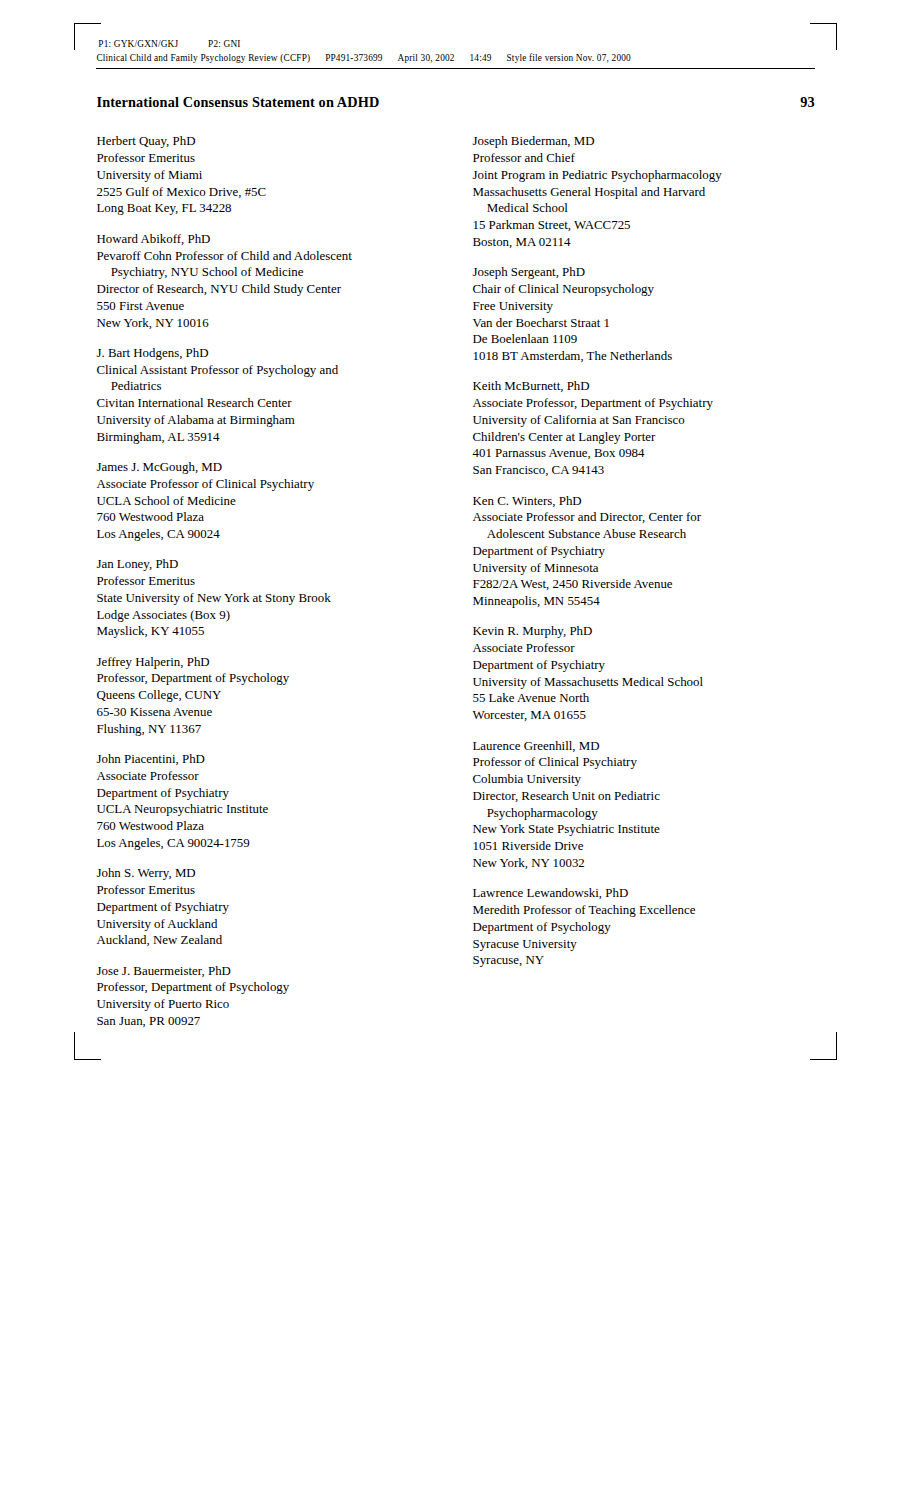P1: GYK/GXN/GKJ P2: GNI
Clinical Child and Family Psychology Review (CCFP) PP491-373699 April 30, 2002 14:49 Style file version Nov. 07, 2000
International Consensus Statement on ADHD 93
Herbert Quay, PhD
Professor Emeritus
University of Miami
2525 Gulf of Mexico Drive, #5C
Long Boat Key, FL 34228
Howard Abikoff, PhD
Pevaroff Cohn Professor of Child and Adolescent
Psychiatry, NYU School of Medicine
Director of Research, NYU Child Study Center
550 First Avenue
New York, NY 10016
J. Bart Hodgens, PhD
Clinical Assistant Professor of Psychology and
Pediatrics
Civitan International Research Center
University of Alabama at Birmingham
Birmingham, AL 35914
James J. McGough, MD
Associate Professor of Clinical Psychiatry
UCLA School of Medicine
760 Westwood Plaza
Los Angeles, CA 90024
Jan Loney, PhD
Professor Emeritus
State University of New York at Stony Brook
Lodge Associates (Box 9)
Mayslick, KY 41055
Jeffrey Halperin, PhD
Professor, Department of Psychology
Queens College, CUNY
65-30 Kissena Avenue
Flushing, NY 11367
John Piacentini, PhD
Associate Professor
Department of Psychiatry
UCLA Neuropsychiatric Institute
760 Westwood Plaza
Los Angeles, CA 90024-1759
John S. Werry, MD
Professor Emeritus
Department of Psychiatry
University of Auckland
Auckland, New Zealand
Jose J. Bauermeister, PhD
Professor, Department of Psychology
University of Puerto Rico
San Juan, PR 00927
Joseph Biederman, MD
Professor and Chief
Joint Program in Pediatric Psychopharmacology
Massachusetts General Hospital and Harvard
Medical School
15 Parkman Street, WACC725
Boston, MA 02114
Joseph Sergeant, PhD
Chair of Clinical Neuropsychology
Free University
Van der Boecharst Straat 1
De Boelenlaan 1109
1018 BT Amsterdam, The Netherlands
Keith McBurnett, PhD
Associate Professor, Department of Psychiatry
University of California at San Francisco
Children's Center at Langley Porter
401 Parnassus Avenue, Box 0984
San Francisco, CA 94143
Ken C. Winters, PhD
Associate Professor and Director, Center for
Adolescent Substance Abuse Research
Department of Psychiatry
University of Minnesota
F282/2A West, 2450 Riverside Avenue
Minneapolis, MN 55454
Kevin R. Murphy, PhD
Associate Professor
Department of Psychiatry
University of Massachusetts Medical School
55 Lake Avenue North
Worcester, MA 01655
Laurence Greenhill, MD
Professor of Clinical Psychiatry
Columbia University
Director, Research Unit on Pediatric
Psychopharmacology
New York State Psychiatric Institute
1051 Riverside Drive
New York, NY 10032
Lawrence Lewandowski, PhD
Meredith Professor of Teaching Excellence
Department of Psychology
Syracuse University
Syracuse, NY